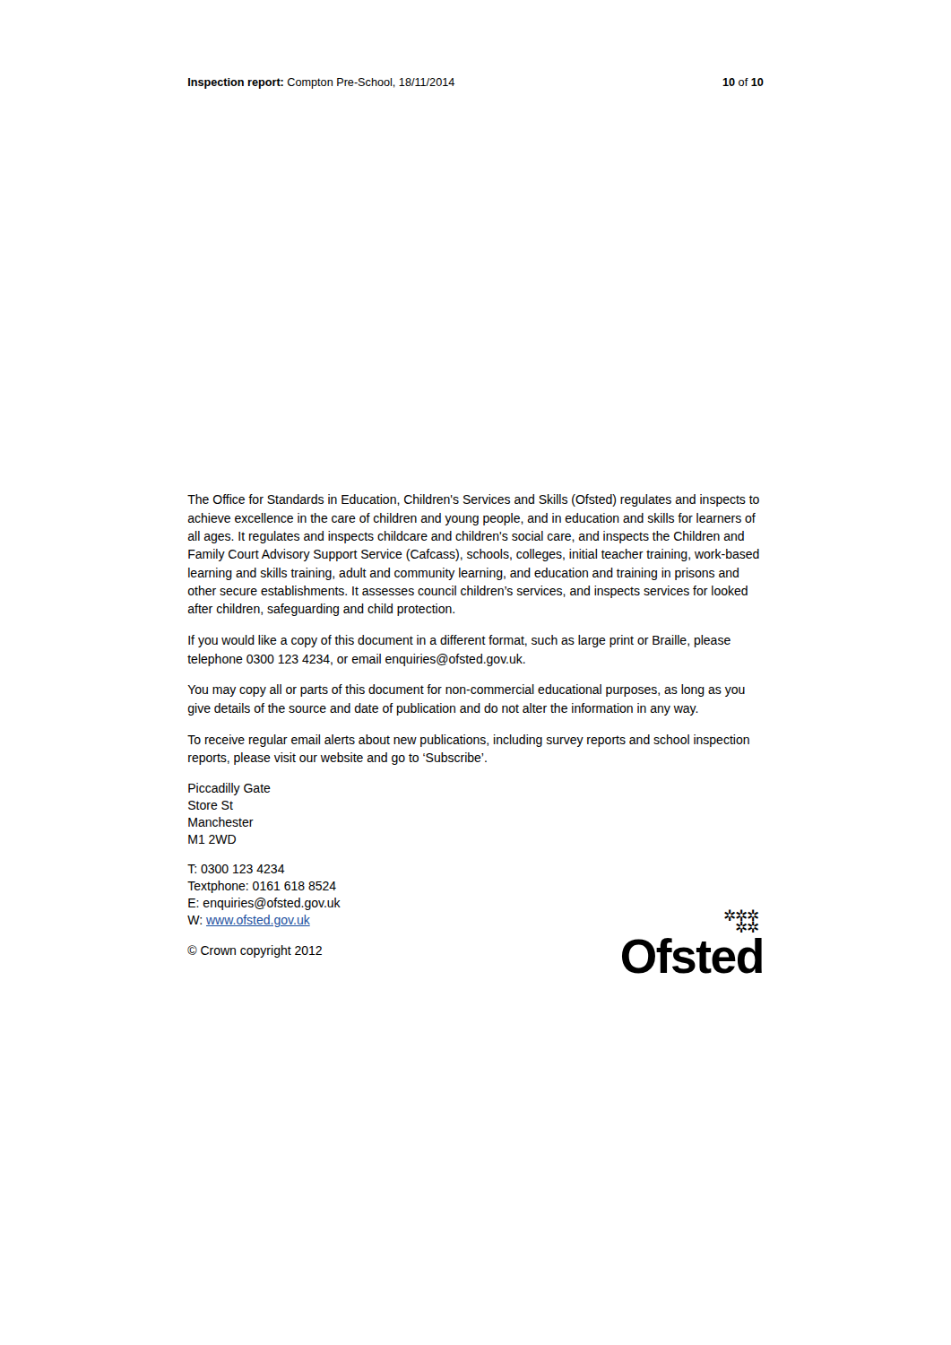Inspection report: Compton Pre-School, 18/11/2014
10 of 10
The Office for Standards in Education, Children's Services and Skills (Ofsted) regulates and inspects to achieve excellence in the care of children and young people, and in education and skills for learners of all ages. It regulates and inspects childcare and children's social care, and inspects the Children and Family Court Advisory Support Service (Cafcass), schools, colleges, initial teacher training, work-based learning and skills training, adult and community learning, and education and training in prisons and other secure establishments. It assesses council children’s services, and inspects services for looked after children, safeguarding and child protection.
If you would like a copy of this document in a different format, such as large print or Braille, please telephone 0300 123 4234, or email enquiries@ofsted.gov.uk.
You may copy all or parts of this document for non-commercial educational purposes, as long as you give details of the source and date of publication and do not alter the information in any way.
To receive regular email alerts about new publications, including survey reports and school inspection reports, please visit our website and go to ‘Subscribe’.
Piccadilly Gate
Store St
Manchester
M1 2WD
T: 0300 123 4234
Textphone: 0161 618 8524
E: enquiries@ofsted.gov.uk
W: www.ofsted.gov.uk
© Crown copyright 2012
✲✲✲
✲✲
Ofsted